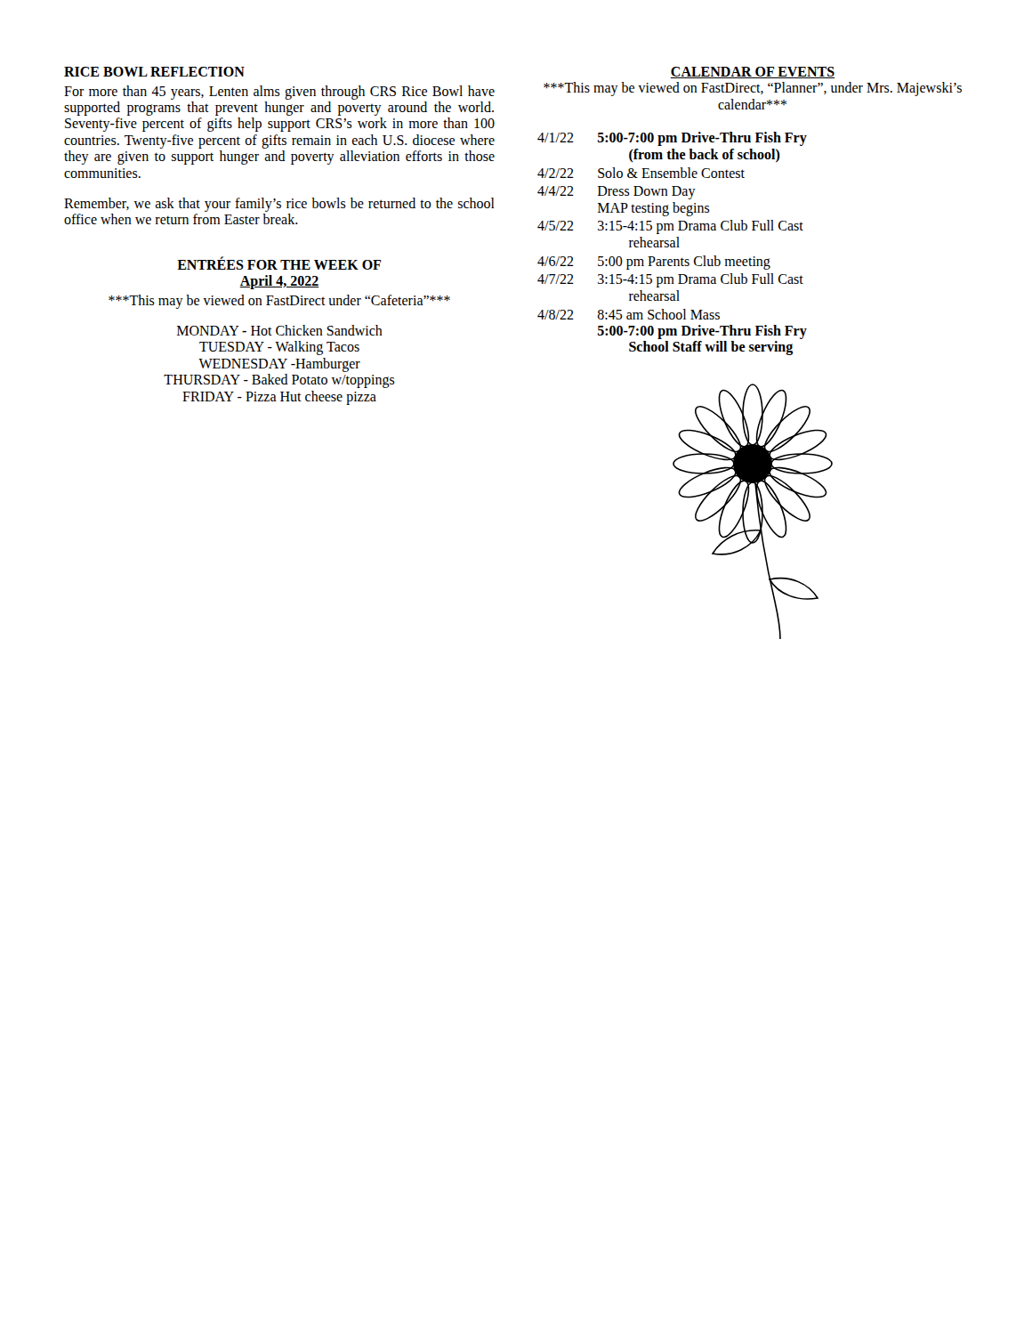RICE BOWL REFLECTION
For more than 45 years, Lenten alms given through CRS Rice Bowl have supported programs that prevent hunger and poverty around the world. Seventy-five percent of gifts help support CRS’s work in more than 100 countries. Twenty-five percent of gifts remain in each U.S. diocese where they are given to support hunger and poverty alleviation efforts in those communities.
Remember, we ask that your family’s rice bowls be returned to the school office when we return from Easter break.
ENTRÉES FOR THE WEEK OF
April 4, 2022
***This may be viewed on FastDirect under “Cafeteria”***
MONDAY - Hot Chicken Sandwich
TUESDAY - Walking Tacos
WEDNESDAY -Hamburger
THURSDAY - Baked Potato w/toppings
FRIDAY - Pizza Hut cheese pizza
CALENDAR OF EVENTS
***This may be viewed on FastDirect, “Planner”, under Mrs. Majewski’s calendar***
| 4/1/22 | 5:00-7:00 pm Drive-Thru Fish Fry (from the back of school) |
| 4/2/22 | Solo & Ensemble Contest |
| 4/4/22 | Dress Down Day MAP testing begins |
| 4/5/22 | 3:15-4:15 pm Drama Club Full Cast rehearsal |
| 4/6/22 | 5:00 pm Parents Club meeting |
| 4/7/22 | 3:15-4:15 pm Drama Club Full Cast rehearsal |
| 4/8/22 | 8:45 am School Mass 5:00-7:00 pm Drive-Thru Fish Fry School Staff will be serving |